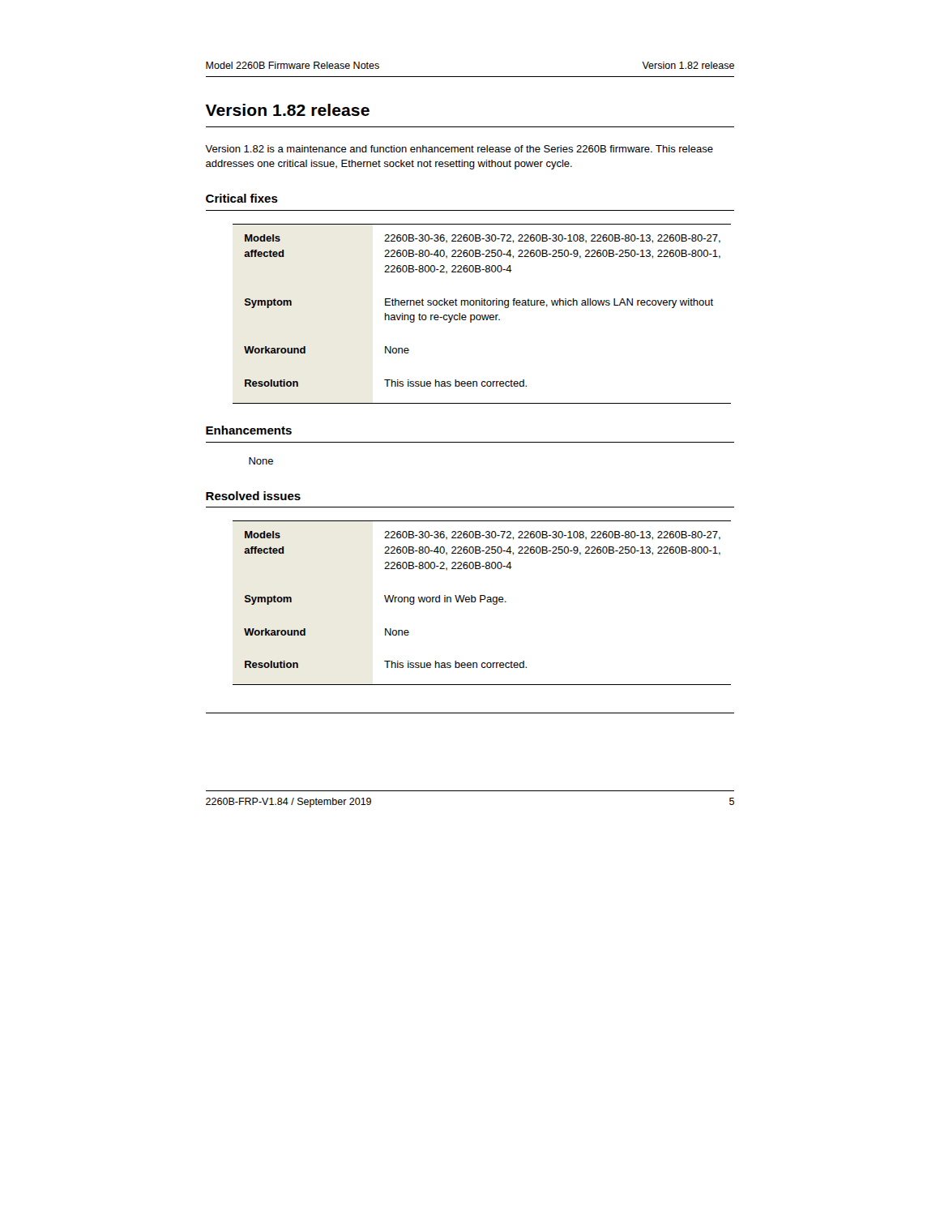Model 2260B Firmware Release Notes
Version 1.82 release
Version 1.82 release
Version 1.82 is a maintenance and function enhancement release of the Series 2260B firmware. This release addresses one critical issue, Ethernet socket not resetting without power cycle.
Critical fixes
| Models affected | 2260B-30-36, 2260B-30-72, 2260B-30-108, 2260B-80-13, 2260B-80-27, 2260B-80-40, 2260B-250-4, 2260B-250-9, 2260B-250-13, 2260B-800-1, 2260B-800-2, 2260B-800-4 |
| Symptom | Ethernet socket monitoring feature, which allows LAN recovery without having to re-cycle power. |
| Workaround | None |
| Resolution | This issue has been corrected. |
Enhancements
None
Resolved issues
| Models affected | 2260B-30-36, 2260B-30-72, 2260B-30-108, 2260B-80-13, 2260B-80-27, 2260B-80-40, 2260B-250-4, 2260B-250-9, 2260B-250-13, 2260B-800-1, 2260B-800-2, 2260B-800-4 |
| Symptom | Wrong word in Web Page. |
| Workaround | None |
| Resolution | This issue has been corrected. |
2260B-FRP-V1.84 / September 2019
5